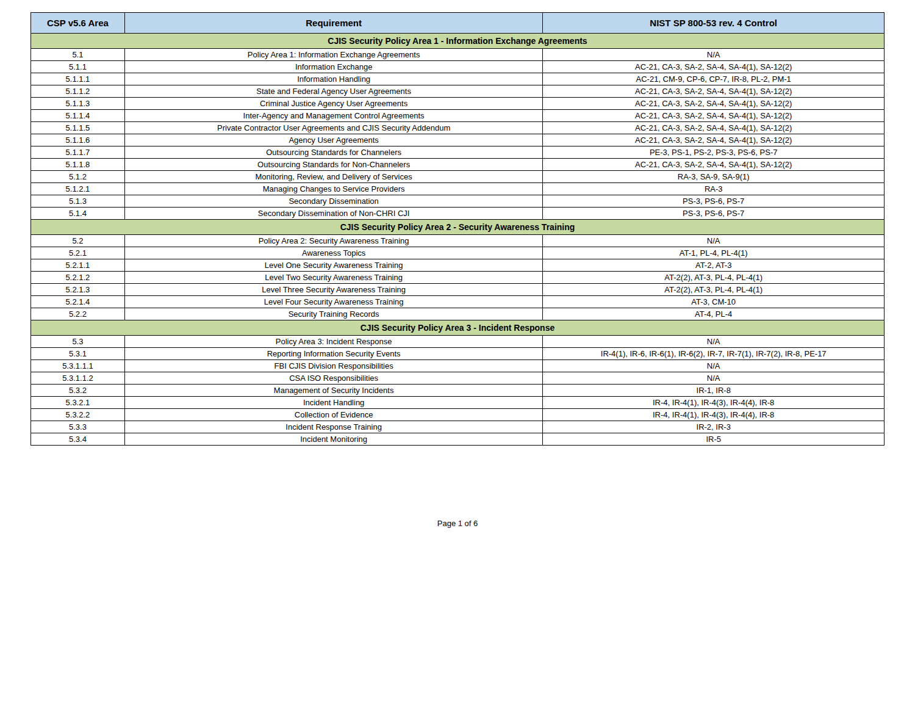| CSP v5.6 Area | Requirement | NIST SP 800-53 rev. 4 Control |
| --- | --- | --- |
| CJIS Security Policy Area 1 - Information Exchange Agreements |
| 5.1 | Policy Area 1: Information Exchange Agreements | N/A |
| 5.1.1 | Information Exchange | AC-21, CA-3, SA-2, SA-4, SA-4(1), SA-12(2) |
| 5.1.1.1 | Information Handling | AC-21, CM-9, CP-6, CP-7, IR-8, PL-2, PM-1 |
| 5.1.1.2 | State and Federal Agency User Agreements | AC-21, CA-3, SA-2, SA-4, SA-4(1), SA-12(2) |
| 5.1.1.3 | Criminal Justice Agency User Agreements | AC-21, CA-3, SA-2, SA-4, SA-4(1), SA-12(2) |
| 5.1.1.4 | Inter-Agency and Management Control Agreements | AC-21, CA-3, SA-2, SA-4, SA-4(1), SA-12(2) |
| 5.1.1.5 | Private Contractor User Agreements and CJIS Security Addendum | AC-21, CA-3, SA-2, SA-4, SA-4(1), SA-12(2) |
| 5.1.1.6 | Agency User Agreements | AC-21, CA-3, SA-2, SA-4, SA-4(1), SA-12(2) |
| 5.1.1.7 | Outsourcing Standards for Channelers | PE-3, PS-1, PS-2, PS-3, PS-6, PS-7 |
| 5.1.1.8 | Outsourcing Standards for Non-Channelers | AC-21, CA-3, SA-2, SA-4, SA-4(1), SA-12(2) |
| 5.1.2 | Monitoring, Review, and Delivery of Services | RA-3, SA-9, SA-9(1) |
| 5.1.2.1 | Managing Changes to Service Providers | RA-3 |
| 5.1.3 | Secondary Dissemination | PS-3, PS-6, PS-7 |
| 5.1.4 | Secondary Dissemination of Non-CHRI CJI | PS-3, PS-6, PS-7 |
| CJIS Security Policy Area 2 - Security Awareness Training |
| 5.2 | Policy Area 2: Security Awareness Training | N/A |
| 5.2.1 | Awareness Topics | AT-1, PL-4, PL-4(1) |
| 5.2.1.1 | Level One Security Awareness Training | AT-2, AT-3 |
| 5.2.1.2 | Level Two Security Awareness Training | AT-2(2), AT-3, PL-4, PL-4(1) |
| 5.2.1.3 | Level Three Security Awareness Training | AT-2(2), AT-3, PL-4, PL-4(1) |
| 5.2.1.4 | Level Four Security Awareness Training | AT-3, CM-10 |
| 5.2.2 | Security Training Records | AT-4, PL-4 |
| CJIS Security Policy Area 3 - Incident Response |
| 5.3 | Policy Area 3: Incident Response | N/A |
| 5.3.1 | Reporting Information Security Events | IR-4(1), IR-6, IR-6(1), IR-6(2), IR-7, IR-7(1), IR-7(2), IR-8, PE-17 |
| 5.3.1.1.1 | FBI CJIS Division Responsibilities | N/A |
| 5.3.1.1.2 | CSA ISO Responsibilities | N/A |
| 5.3.2 | Management of Security Incidents | IR-1, IR-8 |
| 5.3.2.1 | Incident Handling | IR-4, IR-4(1), IR-4(3), IR-4(4), IR-8 |
| 5.3.2.2 | Collection of Evidence | IR-4, IR-4(1), IR-4(3), IR-4(4), IR-8 |
| 5.3.3 | Incident Response Training | IR-2, IR-3 |
| 5.3.4 | Incident Monitoring | IR-5 |
Page 1 of 6